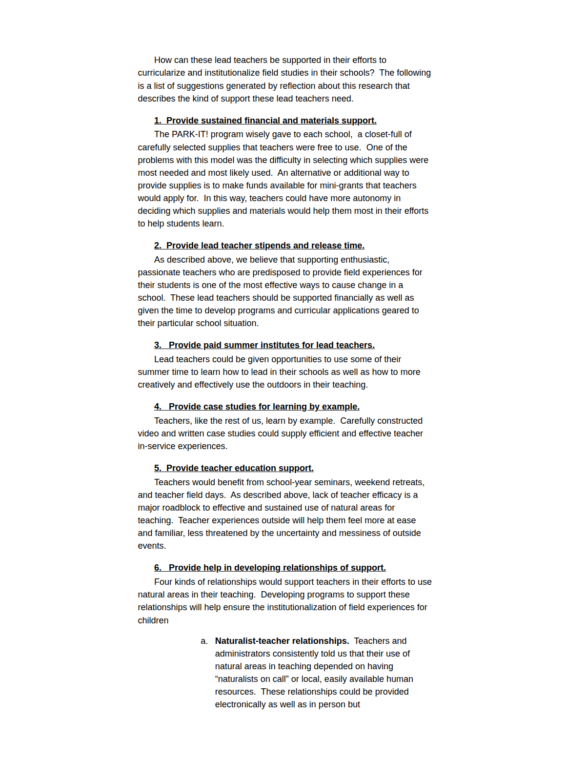How can these lead teachers be supported in their efforts to curricularize and institutionalize field studies in their schools? The following is a list of suggestions generated by reflection about this research that describes the kind of support these lead teachers need.
1. Provide sustained financial and materials support.
The PARK-IT! program wisely gave to each school, a closet-full of carefully selected supplies that teachers were free to use. One of the problems with this model was the difficulty in selecting which supplies were most needed and most likely used. An alternative or additional way to provide supplies is to make funds available for mini-grants that teachers would apply for. In this way, teachers could have more autonomy in deciding which supplies and materials would help them most in their efforts to help students learn.
2. Provide lead teacher stipends and release time.
As described above, we believe that supporting enthusiastic, passionate teachers who are predisposed to provide field experiences for their students is one of the most effective ways to cause change in a school. These lead teachers should be supported financially as well as given the time to develop programs and curricular applications geared to their particular school situation.
3. Provide paid summer institutes for lead teachers.
Lead teachers could be given opportunities to use some of their summer time to learn how to lead in their schools as well as how to more creatively and effectively use the outdoors in their teaching.
4. Provide case studies for learning by example.
Teachers, like the rest of us, learn by example. Carefully constructed video and written case studies could supply efficient and effective teacher in-service experiences.
5. Provide teacher education support.
Teachers would benefit from school-year seminars, weekend retreats, and teacher field days. As described above, lack of teacher efficacy is a major roadblock to effective and sustained use of natural areas for teaching. Teacher experiences outside will help them feel more at ease and familiar, less threatened by the uncertainty and messiness of outside events.
6. Provide help in developing relationships of support.
Four kinds of relationships would support teachers in their efforts to use natural areas in their teaching. Developing programs to support these relationships will help ensure the institutionalization of field experiences for children
Naturalist-teacher relationships. Teachers and administrators consistently told us that their use of natural areas in teaching depended on having “naturalists on call” or local, easily available human resources. These relationships could be provided electronically as well as in person but